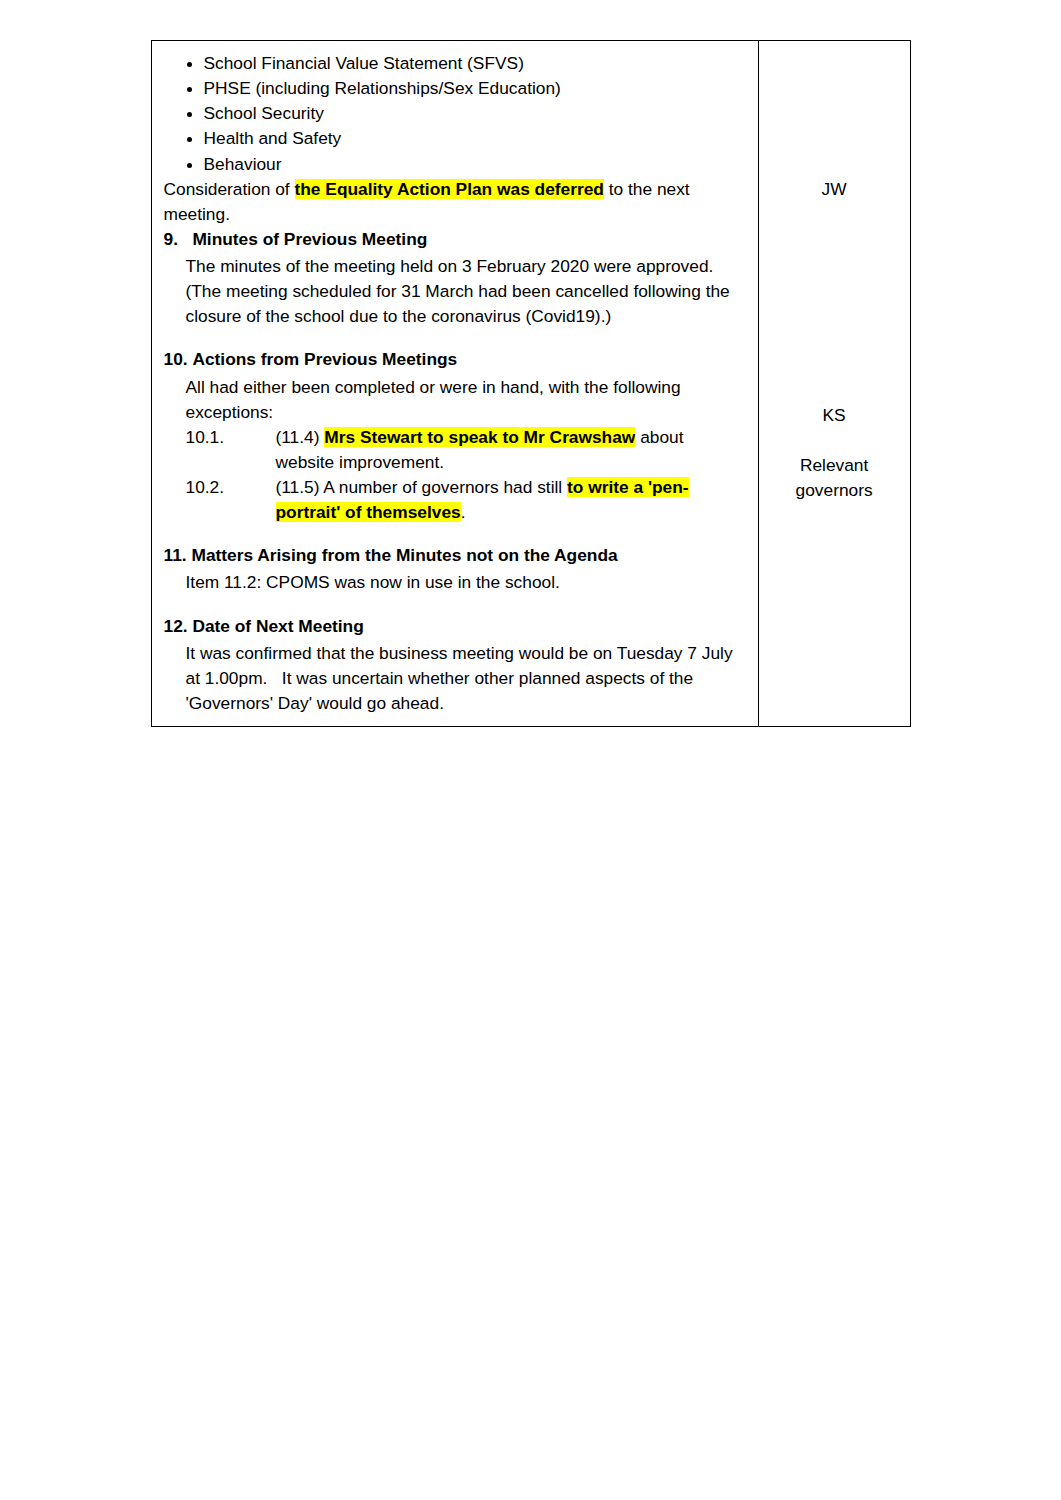| School Financial Value Statement (SFVS) PHSE (including Relationships/Sex Education) School Security Health and Safety Behaviour Consideration of the Equality Action Plan was deferred to the next meeting. 9. Minutes of Previous Meeting The minutes of the meeting held on 3 February 2020 were approved. (The meeting scheduled for 31 March had been cancelled following the closure of the school due to the coronavirus (Covid19).) 10. Actions from Previous Meetings All had either been completed or were in hand, with the following exceptions: 10.1. (11.4) Mrs Stewart to speak to Mr Crawshaw about website improvement. 10.2. (11.5) A number of governors had still to write a 'pen-portrait' of themselves . 11. Matters Arising from the Minutes not on the Agenda Item 11.2: CPOMS was now in use in the school. 12. Date of Next Meeting It was confirmed that the business meeting would be on Tuesday 7 July at 1.00pm. It was uncertain whether other planned aspects of the 'Governors' Day' would go ahead. | JW KS Relevant governors |